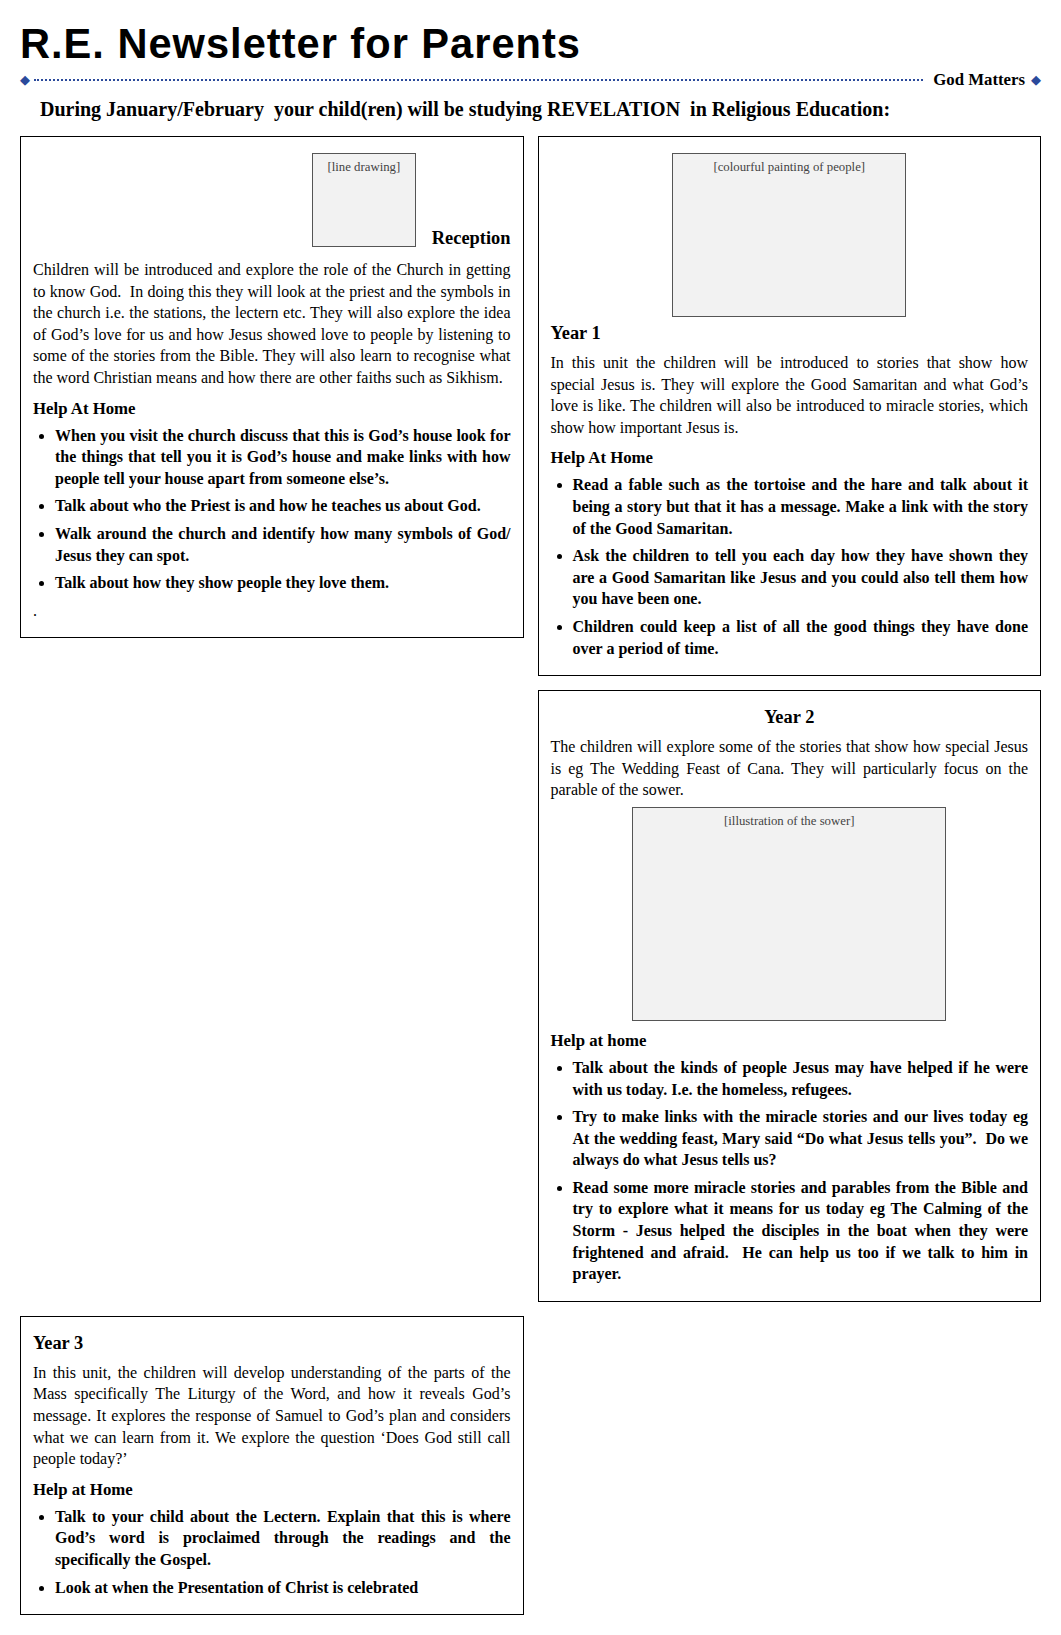R.E. Newsletter for Parents
◆ God Matters ◆
During January/February your child(ren) will be studying REVELATION in Religious Education:
[line drawing]
Reception
Children will be introduced and explore the role of the Church in getting to know God. In doing this they will look at the priest and the symbols in the church i.e. the stations, the lectern etc. They will also explore the idea of God’s love for us and how Jesus showed love to people by listening to some of the stories from the Bible. They will also learn to recognise what the word Christian means and how there are other faiths such as Sikhism.
Help At Home
When you visit the church discuss that this is God’s house look for the things that tell you it is God’s house and make links with how people tell your house apart from someone else’s.
Talk about who the Priest is and how he teaches us about God.
Walk around the church and identify how many symbols of God/ Jesus they can spot.
Talk about how they show people they love them.
.
[colourful painting of people]
Year 1
In this unit the children will be introduced to stories that show how special Jesus is. They will explore the Good Samaritan and what God’s love is like. The children will also be introduced to miracle stories, which show how important Jesus is.
Help At Home
Read a fable such as the tortoise and the hare and talk about it being a story but that it has a message. Make a link with the story of the Good Samaritan.
Ask the children to tell you each day how they have shown they are a Good Samaritan like Jesus and you could also tell them how you have been one.
Children could keep a list of all the good things they have done over a period of time.
Year 2
The children will explore some of the stories that show how special Jesus is eg The Wedding Feast of Cana. They will particularly focus on the parable of the sower.
[illustration of the sower]
Help at home
Talk about the kinds of people Jesus may have helped if he were with us today. I.e. the homeless, refugees.
Try to make links with the miracle stories and our lives today eg At the wedding feast, Mary said “Do what Jesus tells you”. Do we always do what Jesus tells us?
Read some more miracle stories and parables from the Bible and try to explore what it means for us today eg The Calming of the Storm - Jesus helped the disciples in the boat when they were frightened and afraid. He can help us too if we talk to him in prayer.
Year 3
In this unit, the children will develop understanding of the parts of the Mass specifically The Liturgy of the Word, and how it reveals God’s message. It explores the response of Samuel to God’s plan and considers what we can learn from it. We explore the question ‘Does God still call people today?’
Help at Home
Talk to your child about the Lectern. Explain that this is where God’s word is proclaimed through the readings and the specifically the Gospel.
Look at when the Presentation of Christ is celebrated